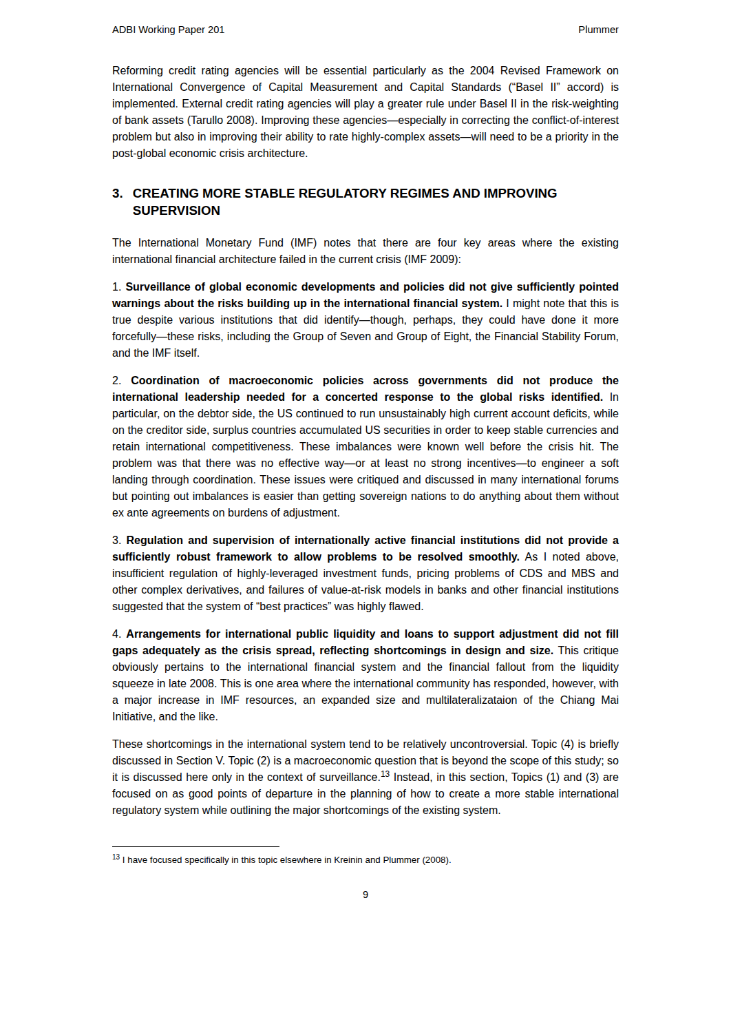ADBI Working Paper 201 Plummer
Reforming credit rating agencies will be essential particularly as the 2004 Revised Framework on International Convergence of Capital Measurement and Capital Standards (“Basel II” accord) is implemented. External credit rating agencies will play a greater rule under Basel II in the risk-weighting of bank assets (Tarullo 2008). Improving these agencies—especially in correcting the conflict-of-interest problem but also in improving their ability to rate highly-complex assets—will need to be a priority in the post-global economic crisis architecture.
3. CREATING MORE STABLE REGULATORY REGIMES AND IMPROVING SUPERVISION
The International Monetary Fund (IMF) notes that there are four key areas where the existing international financial architecture failed in the current crisis (IMF 2009):
Surveillance of global economic developments and policies did not give sufficiently pointed warnings about the risks building up in the international financial system. I might note that this is true despite various institutions that did identify—though, perhaps, they could have done it more forcefully—these risks, including the Group of Seven and Group of Eight, the Financial Stability Forum, and the IMF itself.
Coordination of macroeconomic policies across governments did not produce the international leadership needed for a concerted response to the global risks identified. In particular, on the debtor side, the US continued to run unsustainably high current account deficits, while on the creditor side, surplus countries accumulated US securities in order to keep stable currencies and retain international competitiveness. These imbalances were known well before the crisis hit. The problem was that there was no effective way—or at least no strong incentives—to engineer a soft landing through coordination. These issues were critiqued and discussed in many international forums but pointing out imbalances is easier than getting sovereign nations to do anything about them without ex ante agreements on burdens of adjustment.
Regulation and supervision of internationally active financial institutions did not provide a sufficiently robust framework to allow problems to be resolved smoothly. As I noted above, insufficient regulation of highly-leveraged investment funds, pricing problems of CDS and MBS and other complex derivatives, and failures of value-at-risk models in banks and other financial institutions suggested that the system of “best practices” was highly flawed.
Arrangements for international public liquidity and loans to support adjustment did not fill gaps adequately as the crisis spread, reflecting shortcomings in design and size. This critique obviously pertains to the international financial system and the financial fallout from the liquidity squeeze in late 2008. This is one area where the international community has responded, however, with a major increase in IMF resources, an expanded size and multilateralizataion of the Chiang Mai Initiative, and the like.
These shortcomings in the international system tend to be relatively uncontroversial. Topic (4) is briefly discussed in Section V. Topic (2) is a macroeconomic question that is beyond the scope of this study; so it is discussed here only in the context of surveillance.13 Instead, in this section, Topics (1) and (3) are focused on as good points of departure in the planning of how to create a more stable international regulatory system while outlining the major shortcomings of the existing system.
13 I have focused specifically in this topic elsewhere in Kreinin and Plummer (2008).
9